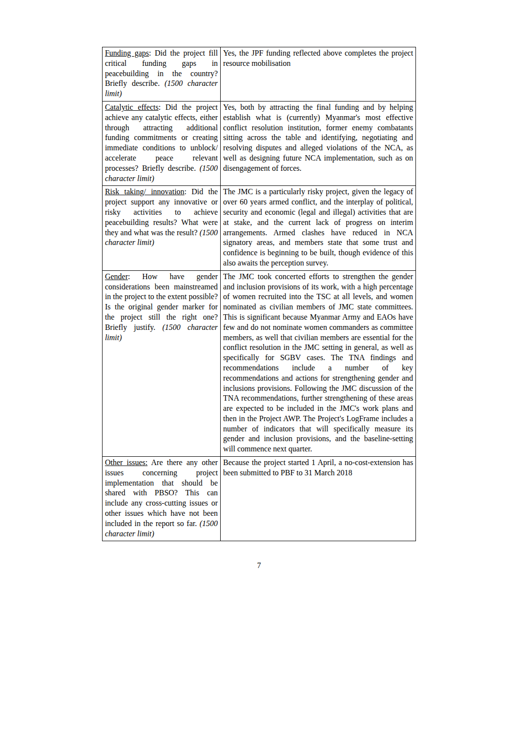| Funding gaps : Did the project fill critical funding gaps in peacebuilding in the country? Briefly describe. (1500 character limit) | Yes, the JPF funding reflected above completes the project resource mobilisation |
| Catalytic effects : Did the project achieve any catalytic effects, either through attracting additional funding commitments or creating immediate conditions to unblock/ accelerate peace relevant processes? Briefly describe. (1500 character limit) | Yes, both by attracting the final funding and by helping establish what is (currently) Myanmar's most effective conflict resolution institution, former enemy combatants sitting across the table and identifying, negotiating and resolving disputes and alleged violations of the NCA, as well as designing future NCA implementation, such as on disengagement of forces. |
| Risk taking/ innovation : Did the project support any innovative or risky activities to achieve peacebuilding results? What were they and what was the result? (1500 character limit) | The JMC is a particularly risky project, given the legacy of over 60 years armed conflict, and the interplay of political, security and economic (legal and illegal) activities that are at stake, and the current lack of progress on interim arrangements. Armed clashes have reduced in NCA signatory areas, and members state that some trust and confidence is beginning to be built, though evidence of this also awaits the perception survey. |
| Gender : How have gender considerations been mainstreamed in the project to the extent possible? Is the original gender marker for the project still the right one? Briefly justify. (1500 character limit) | The JMC took concerted efforts to strengthen the gender and inclusion provisions of its work, with a high percentage of women recruited into the TSC at all levels, and women nominated as civilian members of JMC state committees. This is significant because Myanmar Army and EAOs have few and do not nominate women commanders as committee members, as well that civilian members are essential for the conflict resolution in the JMC setting in general, as well as specifically for SGBV cases. The TNA findings and recommendations include a number of key recommendations and actions for strengthening gender and inclusions provisions. Following the JMC discussion of the TNA recommendations, further strengthening of these areas are expected to be included in the JMC's work plans and then in the Project AWP. The Project's LogFrame includes a number of indicators that will specifically measure its gender and inclusion provisions, and the baseline-setting will commence next quarter. |
| Other issues: Are there any other issues concerning project implementation that should be shared with PBSO? This can include any cross-cutting issues or other issues which have not been included in the report so far. (1500 character limit) | Because the project started 1 April, a no-cost-extension has been submitted to PBF to 31 March 2018 |
7